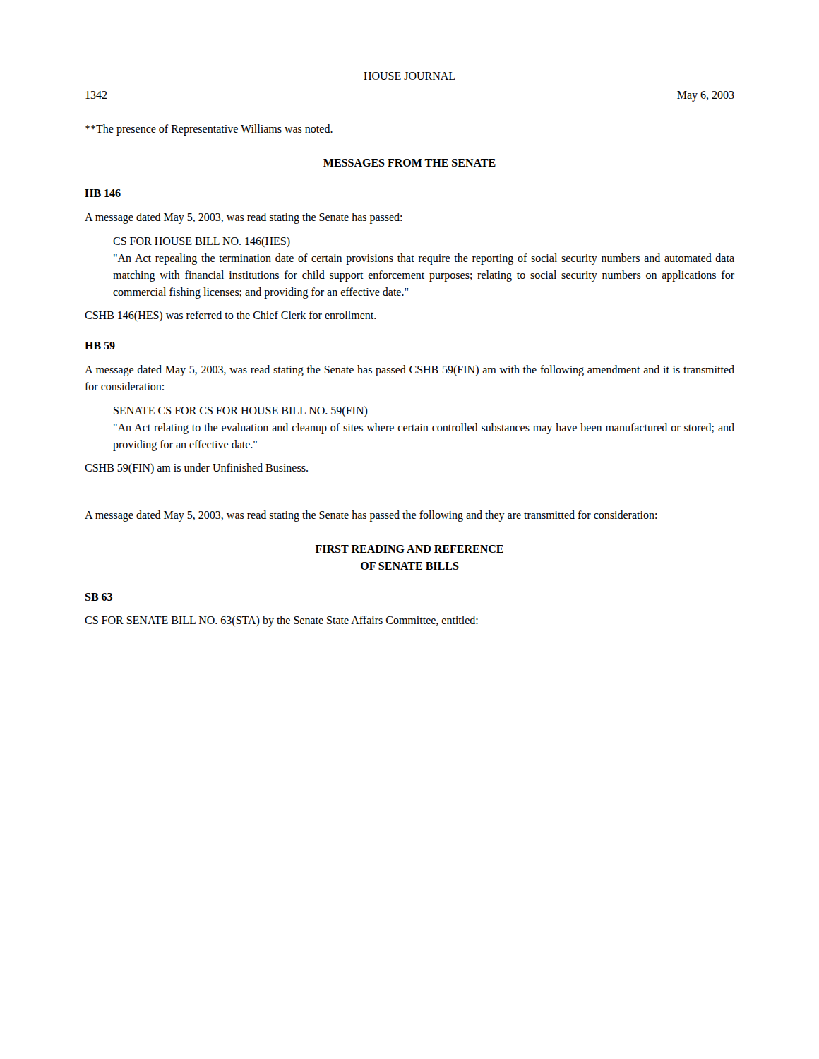HOUSE JOURNAL
1342 May 6, 2003
**The presence of Representative Williams was noted.
MESSAGES FROM THE SENATE
HB 146
A message dated May 5, 2003, was read stating the Senate has passed:
CS FOR HOUSE BILL NO. 146(HES)
"An Act repealing the termination date of certain provisions that require the reporting of social security numbers and automated data matching with financial institutions for child support enforcement purposes; relating to social security numbers on applications for commercial fishing licenses; and providing for an effective date."
CSHB 146(HES) was referred to the Chief Clerk for enrollment.
HB 59
A message dated May 5, 2003, was read stating the Senate has passed CSHB 59(FIN) am with the following amendment and it is transmitted for consideration:
SENATE CS FOR CS FOR HOUSE BILL NO. 59(FIN)
"An Act relating to the evaluation and cleanup of sites where certain controlled substances may have been manufactured or stored; and providing for an effective date."
CSHB 59(FIN) am is under Unfinished Business.
A message dated May 5, 2003, was read stating the Senate has passed the following and they are transmitted for consideration:
FIRST READING AND REFERENCE
OF SENATE BILLS
SB 63
CS FOR SENATE BILL NO. 63(STA) by the Senate State Affairs Committee, entitled: